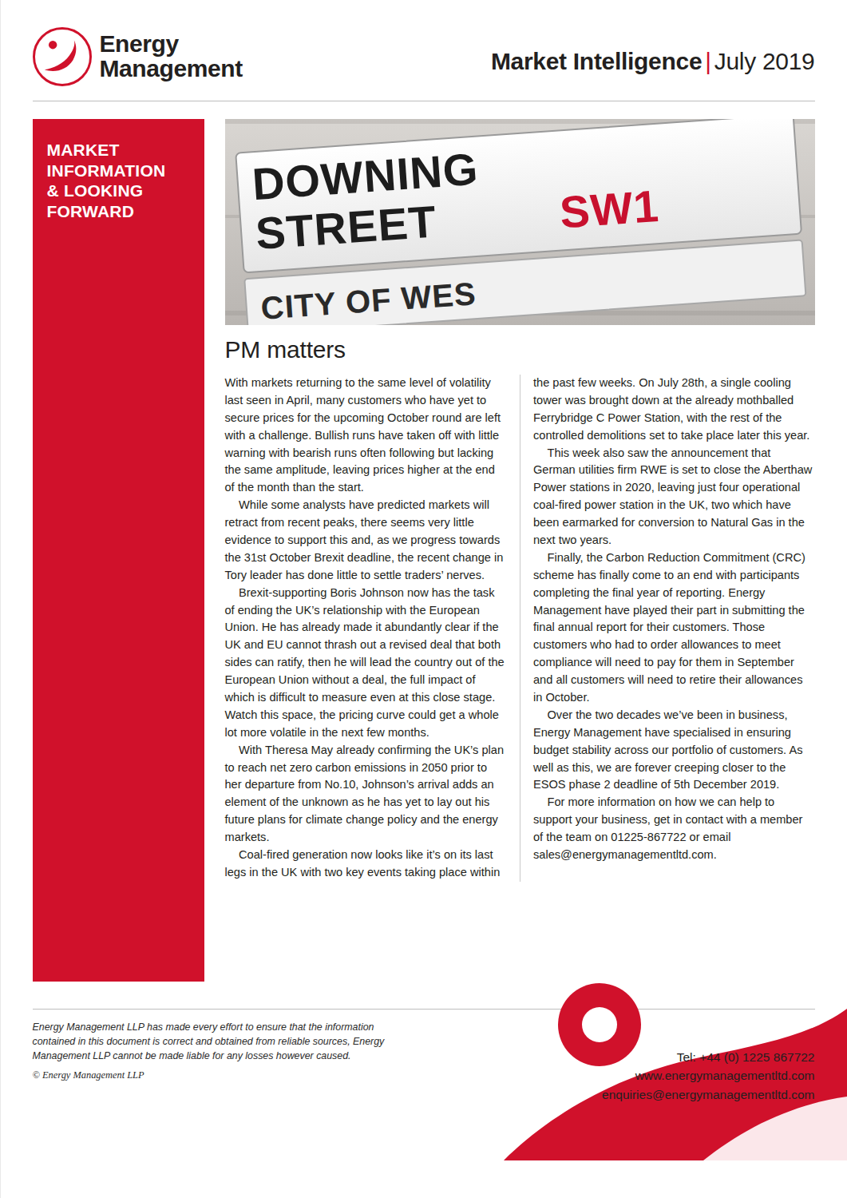Energy
Management
Market Intelligence|July 2019
Market
Information
& Looking
Forward
DOWNING STREET SW1 CITY OF WES
PM matters
With markets returning to the same level of volatility last seen in April, many customers who have yet to secure prices for the upcoming October round are left with a challenge. Bullish runs have taken off with little warning with bearish runs often following but lacking the same amplitude, leaving prices higher at the end of the month than the start.
While some analysts have predicted markets will retract from recent peaks, there seems very little evidence to support this and, as we progress towards the 31st October Brexit deadline, the recent change in Tory leader has done little to settle traders’ nerves.
Brexit-supporting Boris Johnson now has the task of ending the UK’s relationship with the European Union. He has already made it abundantly clear if the UK and EU cannot thrash out a revised deal that both sides can ratify, then he will lead the country out of the European Union without a deal, the full impact of which is difficult to measure even at this close stage. Watch this space, the pricing curve could get a whole lot more volatile in the next few months.
With Theresa May already confirming the UK’s plan to reach net zero carbon emissions in 2050 prior to her departure from No.10, Johnson’s arrival adds an element of the unknown as he has yet to lay out his future plans for climate change policy and the energy markets.
Coal-fired generation now looks like it’s on its last legs in the UK with two key events taking place within the past few weeks. On July 28th, a single cooling tower was brought down at the already mothballed Ferrybridge C Power Station, with the rest of the controlled demolitions set to take place later this year.
This week also saw the announcement that German utilities firm RWE is set to close the Aberthaw Power stations in 2020, leaving just four operational coal-fired power station in the UK, two which have been earmarked for conversion to Natural Gas in the next two years.
Finally, the Carbon Reduction Commitment (CRC) scheme has finally come to an end with participants completing the final year of reporting. Energy Management have played their part in submitting the final annual report for their customers. Those customers who had to order allowances to meet compliance will need to pay for them in September and all customers will need to retire their allowances in October.
Over the two decades we’ve been in business, Energy Management have specialised in ensuring budget stability across our portfolio of customers. As well as this, we are forever creeping closer to the ESOS phase 2 deadline of 5th December 2019.
For more information on how we can help to support your business, get in contact with a member of the team on 01225-867722 or email sales@energymanagementltd.com.
Energy Management LLP has made every effort to ensure that the information contained in this document is correct and obtained from reliable sources, Energy Management LLP cannot be made liable for any losses however caused. © Energy Management LLP
Tel: +44 (0) 1225 867722
www.energymanagementltd.com
enquiries@energymanagementltd.com